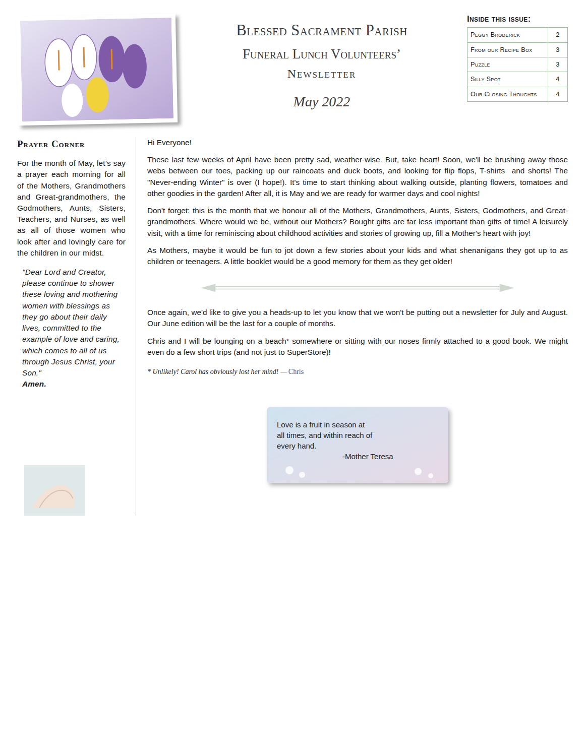Blessed Sacrament Parish
Funeral Lunch Volunteers’
Newsletter
May 2022
Inside this issue:
| Peggy Broderick | 2 |
| From our Recipe Box | 3 |
| Puzzle | 3 |
| Silly Spot | 4 |
| Our Closing Thoughts | 4 |
Prayer Corner
For the month of May, let’s say a prayer each morning for all of the Mothers, Grandmothers and Great-grandmothers, the Godmothers, Aunts, Sisters, Teachers, and Nurses, as well as all of those women who look after and lovingly care for the children in our midst.
"Dear Lord and Creator, please continue to shower these loving and mothering women with blessings as they go about their daily lives, committed to the example of love and caring, which comes to all of us through Jesus Christ, your Son."
Amen.
Hi Everyone!
These last few weeks of April have been pretty sad, weather-wise. But, take heart! Soon, we'll be brushing away those webs between our toes, packing up our raincoats and duck boots, and looking for flip flops, T-shirts and shorts! The "Never-ending Winter" is over (I hope!). It's time to start thinking about walking outside, planting flowers, tomatoes and other goodies in the garden! After all, it is May and we are ready for warmer days and cool nights!
Don't forget: this is the month that we honour all of the Mothers, Grandmothers, Aunts, Sisters, Godmothers, and Great-grandmothers. Where would we be, without our Mothers? Bought gifts are far less important than gifts of time! A leisurely visit, with a time for reminiscing about childhood activities and stories of growing up, fill a Mother's heart with joy!
As Mothers, maybe it would be fun to jot down a few stories about your kids and what shenanigans they got up to as children or teenagers. A little booklet would be a good memory for them as they get older!
Once again, we'd like to give you a heads-up to let you know that we won't be putting out a newsletter for July and August. Our June edition will be the last for a couple of months.
Chris and I will be lounging on a beach* somewhere or sitting with our noses firmly attached to a good book. We might even do a few short trips (and not just to SuperStore)!
* Unlikely! Carol has obviously lost her mind! — Chris